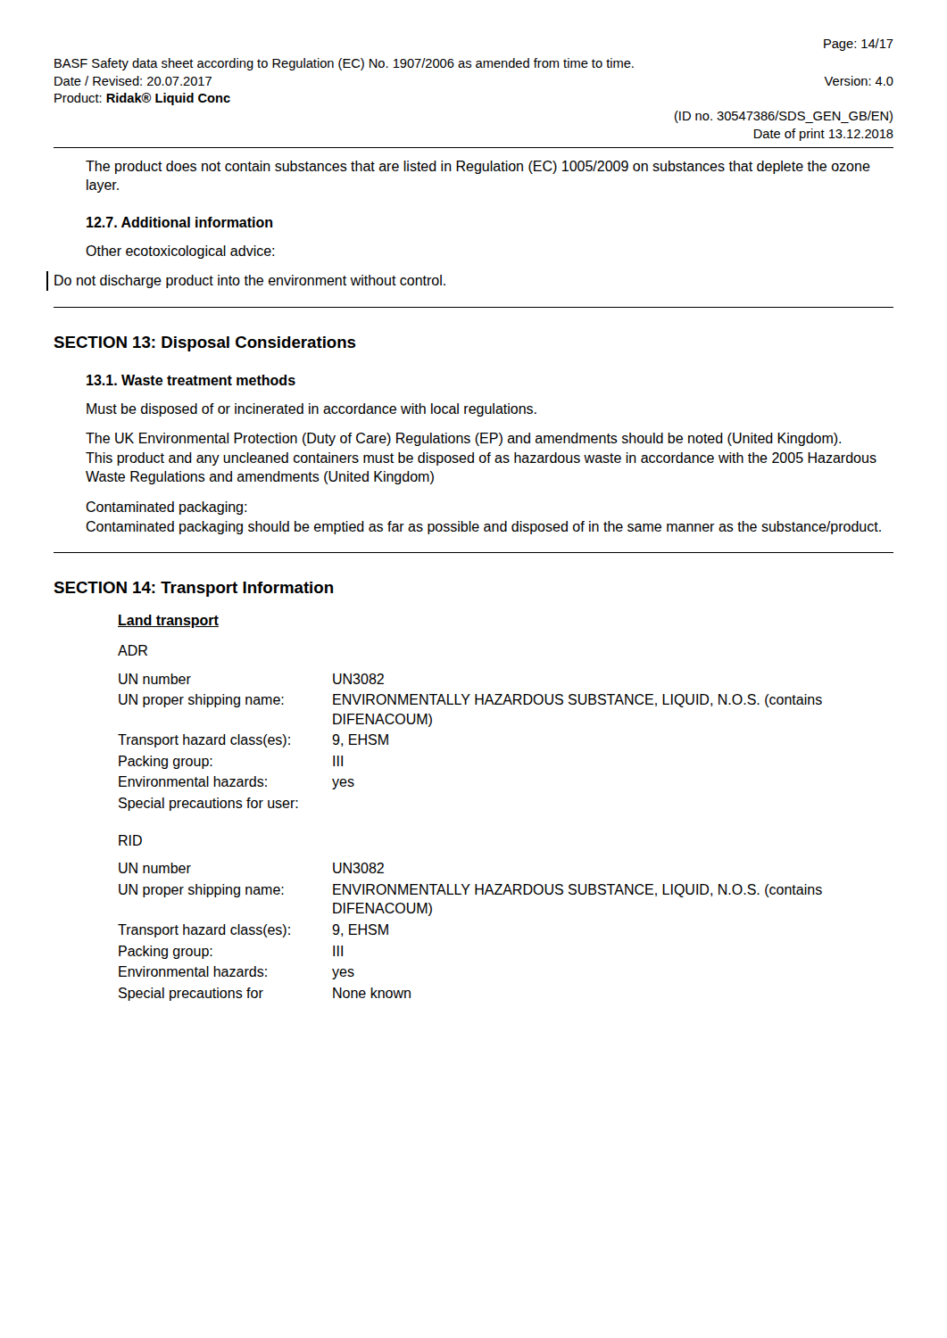Page: 14/17
BASF Safety data sheet according to Regulation (EC) No. 1907/2006 as amended from time to time.
Date / Revised: 20.07.2017 Version: 4.0
Product: Ridak® Liquid Conc
(ID no. 30547386/SDS_GEN_GB/EN)
Date of print 13.12.2018
The product does not contain substances that are listed in Regulation (EC) 1005/2009 on substances that deplete the ozone layer.
12.7. Additional information
Other ecotoxicological advice:
Do not discharge product into the environment without control.
SECTION 13: Disposal Considerations
13.1. Waste treatment methods
Must be disposed of or incinerated in accordance with local regulations.
The UK Environmental Protection (Duty of Care) Regulations (EP) and amendments should be noted (United Kingdom).
This product and any uncleaned containers must be disposed of as hazardous waste in accordance with the 2005 Hazardous Waste Regulations and amendments (United Kingdom)
Contaminated packaging:
Contaminated packaging should be emptied as far as possible and disposed of in the same manner as the substance/product.
SECTION 14: Transport Information
Land transport
ADR
| UN number | UN3082 |
| UN proper shipping name: | ENVIRONMENTALLY HAZARDOUS SUBSTANCE, LIQUID, N.O.S. (contains DIFENACOUM) |
| Transport hazard class(es): | 9, EHSM |
| Packing group: | III |
| Environmental hazards: | yes |
| Special precautions for user: | |
RID
| UN number | UN3082 |
| UN proper shipping name: | ENVIRONMENTALLY HAZARDOUS SUBSTANCE, LIQUID, N.O.S. (contains DIFENACOUM) |
| Transport hazard class(es): | 9, EHSM |
| Packing group: | III |
| Environmental hazards: | yes |
| Special precautions for | None known |